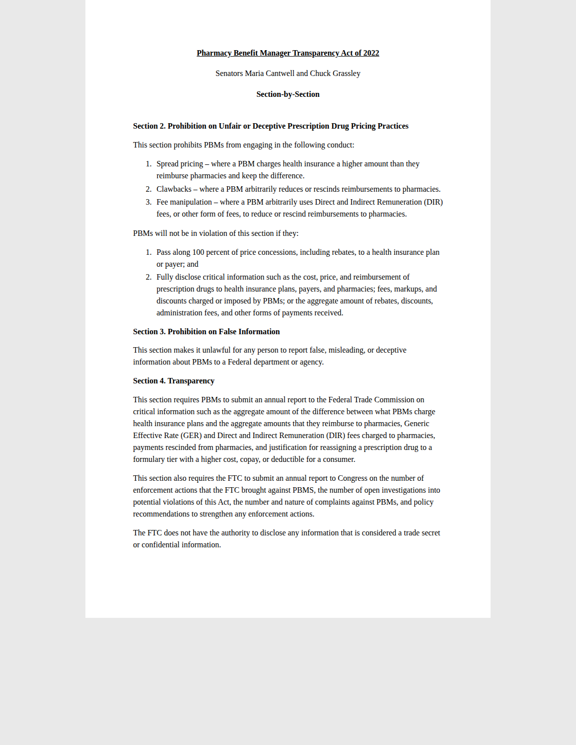Pharmacy Benefit Manager Transparency Act of 2022
Senators Maria Cantwell and Chuck Grassley
Section-by-Section
Section 2. Prohibition on Unfair or Deceptive Prescription Drug Pricing Practices
This section prohibits PBMs from engaging in the following conduct:
Spread pricing – where a PBM charges health insurance a higher amount than they reimburse pharmacies and keep the difference.
Clawbacks – where a PBM arbitrarily reduces or rescinds reimbursements to pharmacies.
Fee manipulation – where a PBM arbitrarily uses Direct and Indirect Remuneration (DIR) fees, or other form of fees, to reduce or rescind reimbursements to pharmacies.
PBMs will not be in violation of this section if they:
Pass along 100 percent of price concessions, including rebates, to a health insurance plan or payer; and
Fully disclose critical information such as the cost, price, and reimbursement of prescription drugs to health insurance plans, payers, and pharmacies; fees, markups, and discounts charged or imposed by PBMs; or the aggregate amount of rebates, discounts, administration fees, and other forms of payments received.
Section 3. Prohibition on False Information
This section makes it unlawful for any person to report false, misleading, or deceptive information about PBMs to a Federal department or agency.
Section 4. Transparency
This section requires PBMs to submit an annual report to the Federal Trade Commission on critical information such as the aggregate amount of the difference between what PBMs charge health insurance plans and the aggregate amounts that they reimburse to pharmacies, Generic Effective Rate (GER) and Direct and Indirect Remuneration (DIR) fees charged to pharmacies, payments rescinded from pharmacies, and justification for reassigning a prescription drug to a formulary tier with a higher cost, copay, or deductible for a consumer.
This section also requires the FTC to submit an annual report to Congress on the number of enforcement actions that the FTC brought against PBMS, the number of open investigations into potential violations of this Act, the number and nature of complaints against PBMs, and policy recommendations to strengthen any enforcement actions.
The FTC does not have the authority to disclose any information that is considered a trade secret or confidential information.